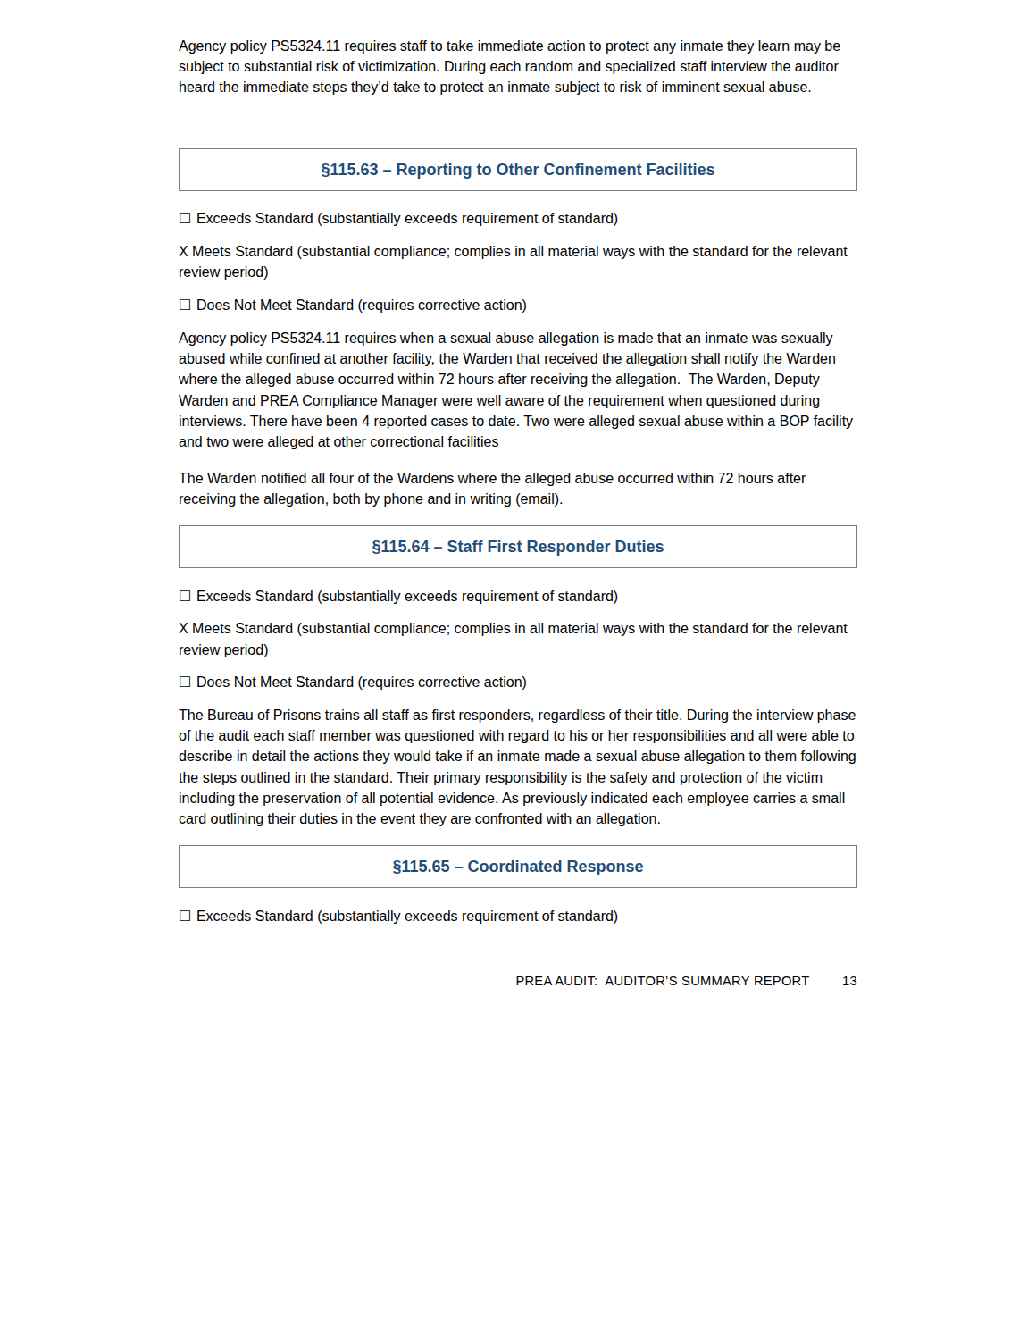Agency policy PS5324.11 requires staff to take immediate action to protect any inmate they learn may be subject to substantial risk of victimization. During each random and specialized staff interview the auditor heard the immediate steps they’d take to protect an inmate subject to risk of imminent sexual abuse.
§115.63 – Reporting to Other Confinement Facilities
☐Exceeds Standard (substantially exceeds requirement of standard)
X Meets Standard (substantial compliance; complies in all material ways with the standard for the relevant review period)
☐Does Not Meet Standard (requires corrective action)
Agency policy PS5324.11 requires when a sexual abuse allegation is made that an inmate was sexually abused while confined at another facility, the Warden that received the allegation shall notify the Warden where the alleged abuse occurred within 72 hours after receiving the allegation. The Warden, Deputy Warden and PREA Compliance Manager were well aware of the requirement when questioned during interviews. There have been 4 reported cases to date. Two were alleged sexual abuse within a BOP facility and two were alleged at other correctional facilities
The Warden notified all four of the Wardens where the alleged abuse occurred within 72 hours after receiving the allegation, both by phone and in writing (email).
§115.64 – Staff First Responder Duties
☐Exceeds Standard (substantially exceeds requirement of standard)
X Meets Standard (substantial compliance; complies in all material ways with the standard for the relevant review period)
☐Does Not Meet Standard (requires corrective action)
The Bureau of Prisons trains all staff as first responders, regardless of their title. During the interview phase of the audit each staff member was questioned with regard to his or her responsibilities and all were able to describe in detail the actions they would take if an inmate made a sexual abuse allegation to them following the steps outlined in the standard. Their primary responsibility is the safety and protection of the victim including the preservation of all potential evidence. As previously indicated each employee carries a small card outlining their duties in the event they are confronted with an allegation.
§115.65 – Coordinated Response
☐Exceeds Standard (substantially exceeds requirement of standard)
PREA AUDIT: AUDITOR’S SUMMARY REPORT13